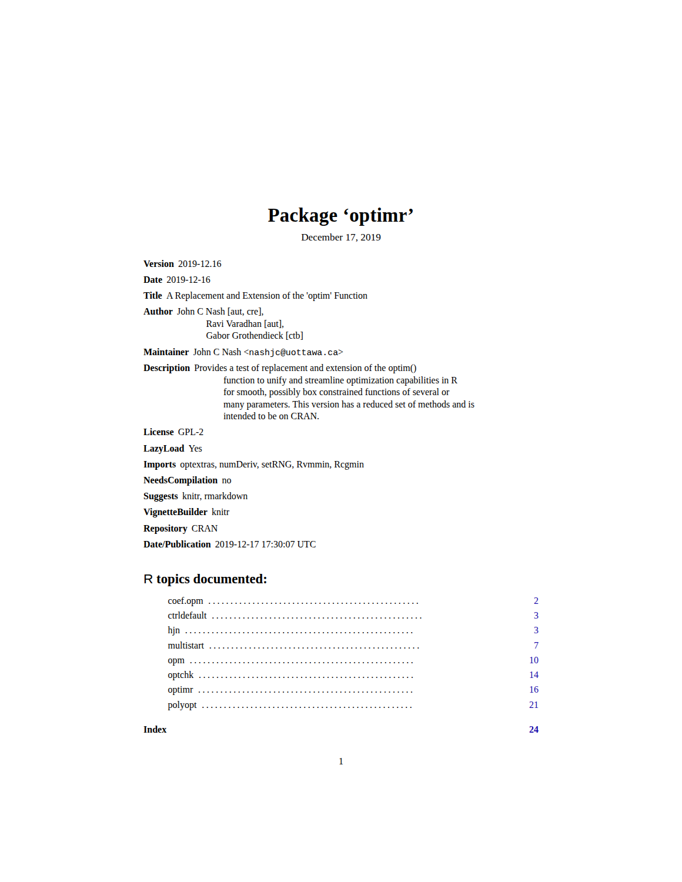Package ‘optimr’
December 17, 2019
Version
2019-12.16
Date
2019-12-16
Title
A Replacement and Extension of the 'optim' Function
Author
John C Nash [aut, cre], Ravi Varadhan [aut], Gabor Grothendieck [ctb]
Maintainer
John C Nash <nashjc@uottawa.ca>
Description
Provides a test of replacement and extension of the optim() function to unify and streamline optimization capabilities in R for smooth, possibly box constrained functions of several or many parameters. This version has a reduced set of methods and is intended to be on CRAN.
License
GPL-2
LazyLoad
Yes
Imports
optextras, numDeriv, setRNG, Rvmmin, Rcgmin
NeedsCompilation
no
Suggests
knitr, rmarkdown
VignetteBuilder
knitr
Repository
CRAN
Date/Publication
2019-12-17 17:30:07 UTC
R topics documented:
coef.opm................................................ 2
ctrldefault................................................ 3
hjn.................................................... 3
multistart................................................ 7
opm................................................... 10
optchk................................................. 14
optimr................................................. 16
polyopt................................................ 21
Index 24
1